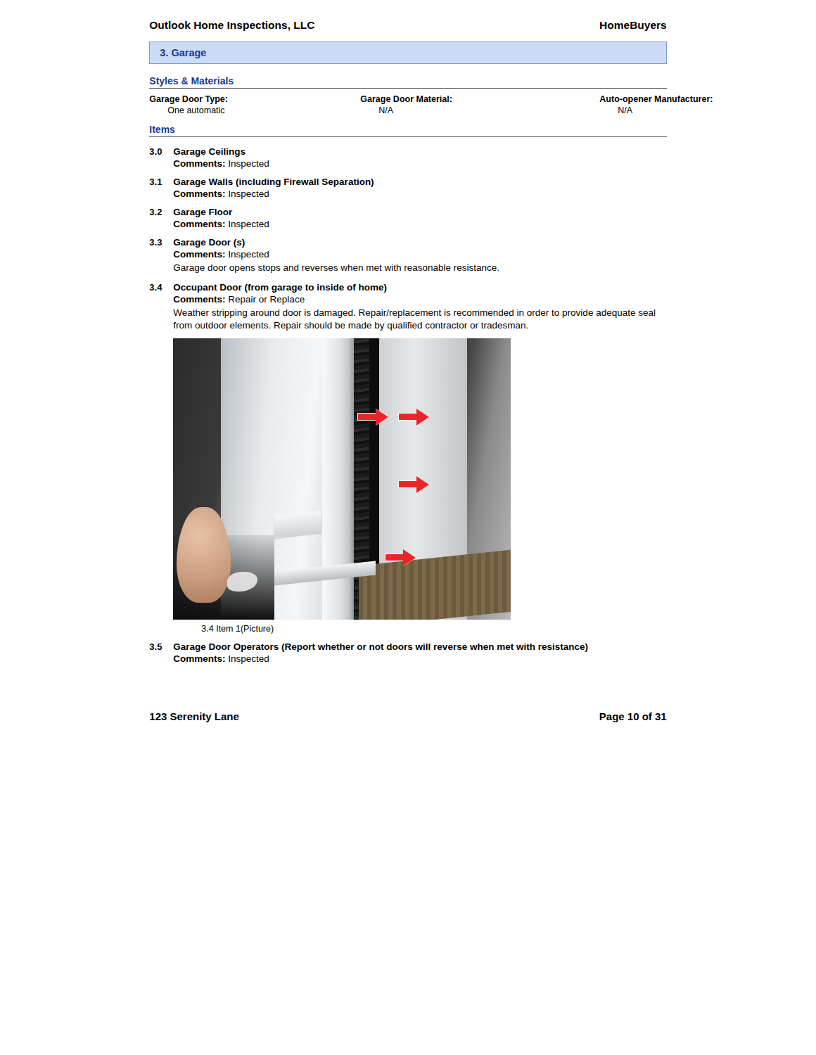Outlook Home Inspections, LLC
HomeBuyers
3. Garage
Styles & Materials
Garage Door Type:
One automatic
Garage Door Material:
N/A
Auto-opener Manufacturer:
N/A
Items
3.0
Garage Ceilings
Comments: Inspected
3.1
Garage Walls (including Firewall Separation)
Comments: Inspected
3.2
Garage Floor
Comments: Inspected
3.3
Garage Door (s)
Comments: Inspected
Garage door opens stops and reverses when met with reasonable resistance.
3.4
Occupant Door (from garage to inside of home)
Comments: Repair or Replace
Weather stripping around door is damaged. Repair/replacement is recommended in order to provide adequate seal from outdoor elements. Repair should be made by qualified contractor or tradesman.
3.4 Item 1(Picture)
3.5
Garage Door Operators (Report whether or not doors will reverse when met with resistance)
Comments: Inspected
123 Serenity Lane
Page 10 of 31